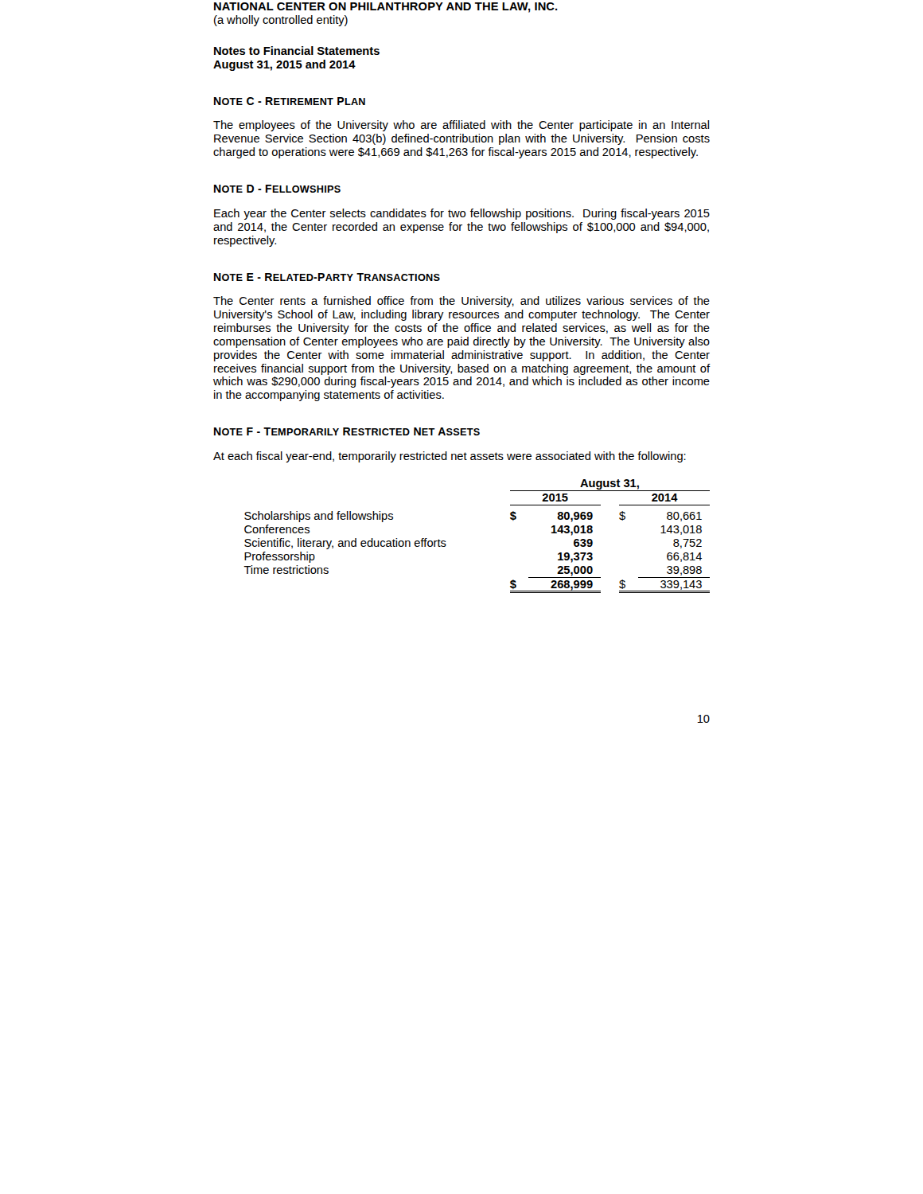NATIONAL CENTER ON PHILANTHROPY AND THE LAW, INC.
(a wholly controlled entity)
Notes to Financial Statements
August 31, 2015 and 2014
NOTE C - RETIREMENT PLAN
The employees of the University who are affiliated with the Center participate in an Internal Revenue Service Section 403(b) defined-contribution plan with the University. Pension costs charged to operations were $41,669 and $41,263 for fiscal-years 2015 and 2014, respectively.
NOTE D - FELLOWSHIPS
Each year the Center selects candidates for two fellowship positions. During fiscal-years 2015 and 2014, the Center recorded an expense for the two fellowships of $100,000 and $94,000, respectively.
NOTE E - RELATED-PARTY TRANSACTIONS
The Center rents a furnished office from the University, and utilizes various services of the University's School of Law, including library resources and computer technology. The Center reimburses the University for the costs of the office and related services, as well as for the compensation of Center employees who are paid directly by the University. The University also provides the Center with some immaterial administrative support. In addition, the Center receives financial support from the University, based on a matching agreement, the amount of which was $290,000 during fiscal-years 2015 and 2014, and which is included as other income in the accompanying statements of activities.
NOTE F - TEMPORARILY RESTRICTED NET ASSETS
At each fiscal year-end, temporarily restricted net assets were associated with the following:
| | August 31, |
| | 2015 | | 2014 |
| Scholarships and fellowships | $ | 80,969 | | $ | 80,661 |
| Conferences | | 143,018 | | | 143,018 |
| Scientific, literary, and education efforts | | 639 | | | 8,752 |
| Professorship | | 19,373 | | | 66,814 |
| Time restrictions | | 25,000 | | | 39,898 |
| | $ | 268,999 | | $ | 339,143 |
10